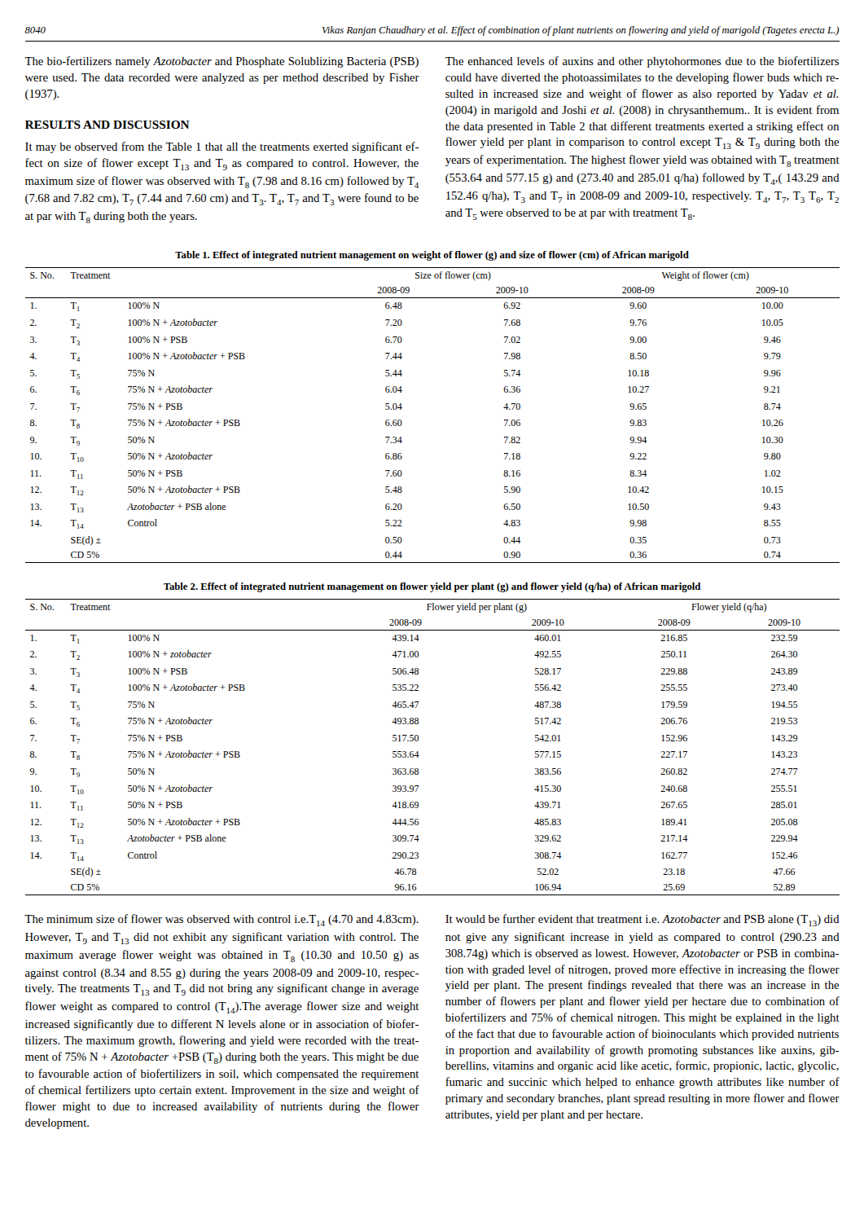8040 Vikas Ranjan Chaudhary et al. Effect of combination of plant nutrients on flowering and yield of marigold (Tagetes erecta L.)
The bio-fertilizers namely Azotobacter and Phosphate Solublizing Bacteria (PSB) were used. The data recorded were analyzed as per method described by Fisher (1937).
RESULTS AND DISCUSSION
It may be observed from the Table 1 that all the treatments exerted significant effect on size of flower except T13 and T9 as compared to control. However, the maximum size of flower was observed with T8 (7.98 and 8.16 cm) followed by T4 (7.68 and 7.82 cm), T7 (7.44 and 7.60 cm) and T3. T4, T7 and T3 were found to be at par with T8 during both the years.
The enhanced levels of auxins and other phytohormones due to the biofertilizers could have diverted the photoassimilates to the developing flower buds which resulted in increased size and weight of flower as also reported by Yadav et al. (2004) in marigold and Joshi et al. (2008) in chrysanthemum.. It is evident from the data presented in Table 2 that different treatments exerted a striking effect on flower yield per plant in comparison to control except T13 & T9 during both the years of experimentation. The highest flower yield was obtained with T8 treatment (553.64 and 577.15 g) and (273.40 and 285.01 q/ha) followed by T4,( 143.29 and 152.46 q/ha), T3 and T7 in 2008-09 and 2009-10, respectively. T4, T7, T3 T6, T2 and T5 were observed to be at par with treatment T8.
Table 1. Effect of integrated nutrient management on weight of flower (g) and size of flower (cm) of African marigold
| S. No. | Treatment | Size of flower (cm) | Weight of flower (cm) |
| --- | --- | --- | --- |
| | | | 2008-09 | 2009-10 | 2008-09 | 2009-10 |
| 1. | T 1 | 100% N | 6.48 | 6.92 | 9.60 | 10.00 |
| 2. | T 2 | 100% N + Azotobacter | 7.20 | 7.68 | 9.76 | 10.05 |
| 3. | T 3 | 100% N + PSB | 6.70 | 7.02 | 9.00 | 9.46 |
| 4. | T 4 | 100% N + Azotobacter + PSB | 7.44 | 7.98 | 8.50 | 9.79 |
| 5. | T 5 | 75% N | 5.44 | 5.74 | 10.18 | 9.96 |
| 6. | T 6 | 75% N + Azotobacter | 6.04 | 6.36 | 10.27 | 9.21 |
| 7. | T 7 | 75% N + PSB | 5.04 | 4.70 | 9.65 | 8.74 |
| 8. | T 8 | 75% N + Azotobacter + PSB | 6.60 | 7.06 | 9.83 | 10.26 |
| 9. | T 9 | 50% N | 7.34 | 7.82 | 9.94 | 10.30 |
| 10. | T 10 | 50% N + Azotobacter | 6.86 | 7.18 | 9.22 | 9.80 |
| 11. | T 11 | 50% N + PSB | 7.60 | 8.16 | 8.34 | 1.02 |
| 12. | T 12 | 50% N + Azotobacter + PSB | 5.48 | 5.90 | 10.42 | 10.15 |
| 13. | T 13 | Azotobacter + PSB alone | 6.20 | 6.50 | 10.50 | 9.43 |
| 14. | T 14 | Control | 5.22 | 4.83 | 9.98 | 8.55 |
| | SE(d) ± | 0.50 | 0.44 | 0.35 | 0.73 |
| | CD 5% | 0.44 | 0.90 | 0.36 | 0.74 |
Table 2. Effect of integrated nutrient management on flower yield per plant (g) and flower yield (q/ha) of African marigold
| S. No. | Treatment | Flower yield per plant (g) | Flower yield (q/ha) |
| --- | --- | --- | --- |
| | | | 2008-09 | 2009-10 | 2008-09 | 2009-10 |
| 1. | T 1 | 100% N | 439.14 | 460.01 | 216.85 | 232.59 |
| 2. | T 2 | 100% N + zotobacter | 471.00 | 492.55 | 250.11 | 264.30 |
| 3. | T 3 | 100% N + PSB | 506.48 | 528.17 | 229.88 | 243.89 |
| 4. | T 4 | 100% N + Azotobacter + PSB | 535.22 | 556.42 | 255.55 | 273.40 |
| 5. | T 5 | 75% N | 465.47 | 487.38 | 179.59 | 194.55 |
| 6. | T 6 | 75% N + Azotobacter | 493.88 | 517.42 | 206.76 | 219.53 |
| 7. | T 7 | 75% N + PSB | 517.50 | 542.01 | 152.96 | 143.29 |
| 8. | T 8 | 75% N + Azotobacter + PSB | 553.64 | 577.15 | 227.17 | 143.23 |
| 9. | T 9 | 50% N | 363.68 | 383.56 | 260.82 | 274.77 |
| 10. | T 10 | 50% N + Azotobacter | 393.97 | 415.30 | 240.68 | 255.51 |
| 11. | T 11 | 50% N + PSB | 418.69 | 439.71 | 267.65 | 285.01 |
| 12. | T 12 | 50% N + Azotobacter + PSB | 444.56 | 485.83 | 189.41 | 205.08 |
| 13. | T 13 | Azotobacter + PSB alone | 309.74 | 329.62 | 217.14 | 229.94 |
| 14. | T 14 | Control | 290.23 | 308.74 | 162.77 | 152.46 |
| | SE(d) ± | 46.78 | 52.02 | 23.18 | 47.66 |
| | CD 5% | 96.16 | 106.94 | 25.69 | 52.89 |
The minimum size of flower was observed with control i.e.T14 (4.70 and 4.83cm). However, T9 and T13 did not exhibit any significant variation with control. The maximum average flower weight was obtained in T8 (10.30 and 10.50 g) as against control (8.34 and 8.55 g) during the years 2008-09 and 2009-10, respectively. The treatments T13 and T9 did not bring any significant change in average flower weight as compared to control (T14).The average flower size and weight increased significantly due to different N levels alone or in association of biofertilizers. The maximum growth, flowering and yield were recorded with the treatment of 75% N + Azotobacter +PSB (T8) during both the years. This might be due to favourable action of biofertilizers in soil, which compensated the requirement of chemical fertilizers upto certain extent. Improvement in the size and weight of flower might to due to increased availability of nutrients during the flower development.
It would be further evident that treatment i.e. Azotobacter and PSB alone (T13) did not give any significant increase in yield as compared to control (290.23 and 308.74g) which is observed as lowest. However, Azotobacter or PSB in combination with graded level of nitrogen, proved more effective in increasing the flower yield per plant. The present findings revealed that there was an increase in the number of flowers per plant and flower yield per hectare due to combination of biofertilizers and 75% of chemical nitrogen. This might be explained in the light of the fact that due to favourable action of bioinoculants which provided nutrients in proportion and availability of growth promoting substances like auxins, gibberellins, vitamins and organic acid like acetic, formic, propionic, lactic, glycolic, fumaric and succinic which helped to enhance growth attributes like number of primary and secondary branches, plant spread resulting in more flower and flower attributes, yield per plant and per hectare.